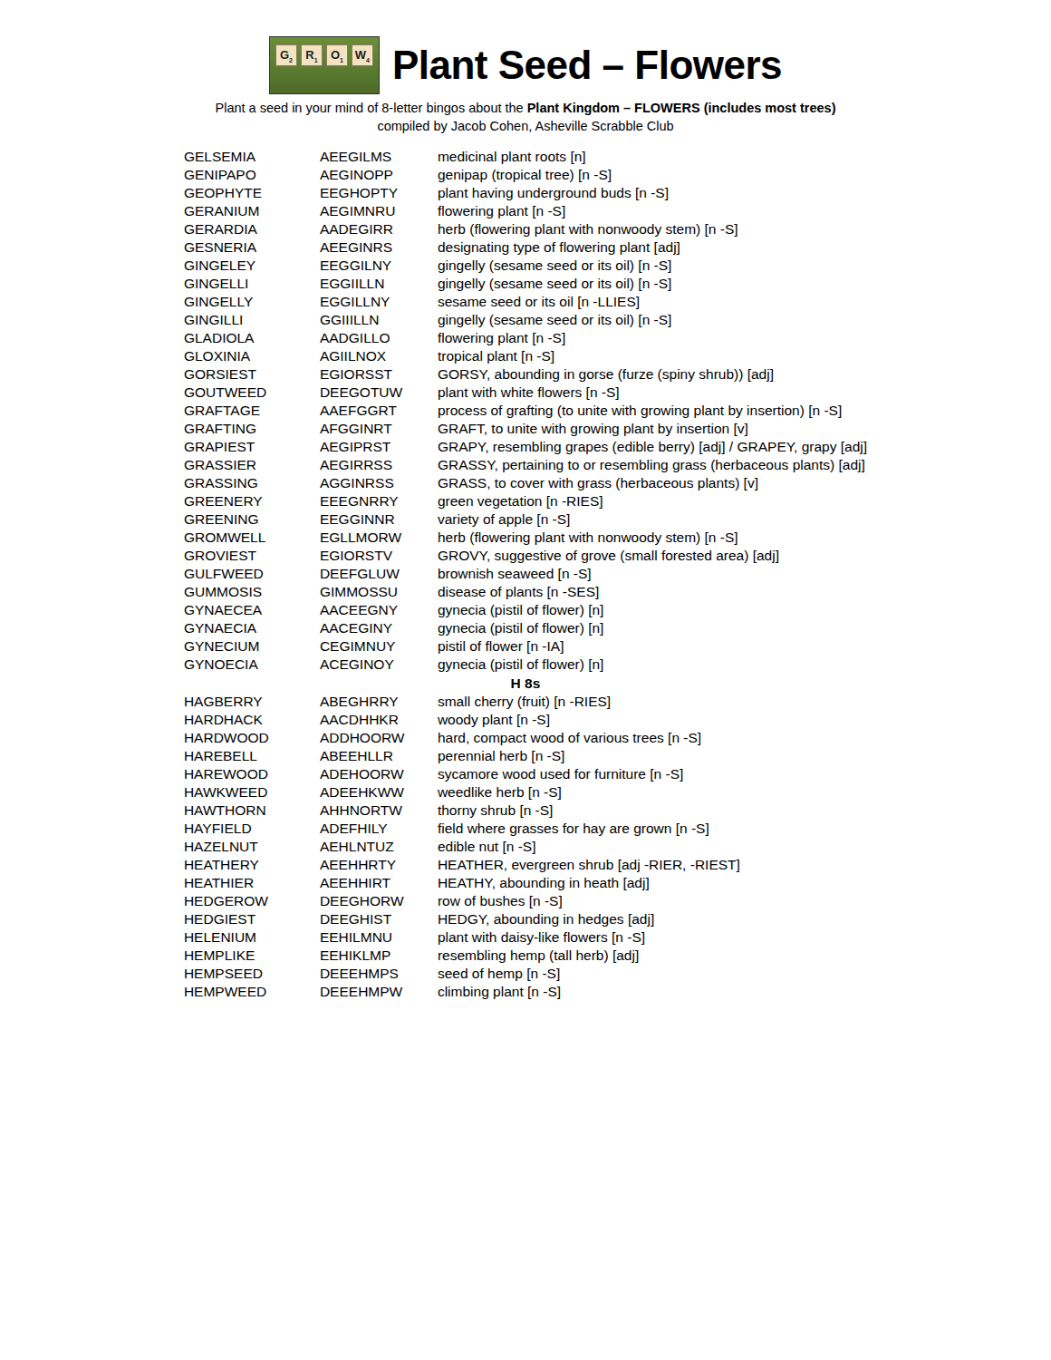G2 R1 O1 W4
Plant Seed – Flowers
Plant a seed in your mind of 8-letter bingos about the Plant Kingdom – FLOWERS (includes most trees)
compiled by Jacob Cohen, Asheville Scrabble Club
| GELSEMIA | AEEGILMS | medicinal plant roots [n] |
| GENIPAPO | AEGINOPP | genipap (tropical tree) [n -S] |
| GEOPHYTE | EEGHOPTY | plant having underground buds [n -S] |
| GERANIUM | AEGIMNRU | flowering plant [n -S] |
| GERARDIA | AADEGIRR | herb (flowering plant with nonwoody stem) [n -S] |
| GESNERIA | AEEGINRS | designating type of flowering plant [adj] |
| GINGELEY | EEGGILNY | gingelly (sesame seed or its oil) [n -S] |
| GINGELLI | EGGIILLN | gingelly (sesame seed or its oil) [n -S] |
| GINGELLY | EGGILLNY | sesame seed or its oil [n -LLIES] |
| GINGILLI | GGIIILLN | gingelly (sesame seed or its oil) [n -S] |
| GLADIOLA | AADGILLO | flowering plant [n -S] |
| GLOXINIA | AGIILNOX | tropical plant [n -S] |
| GORSIEST | EGIORSST | GORSY, abounding in gorse (furze (spiny shrub)) [adj] |
| GOUTWEED | DEEGOTUW | plant with white flowers [n -S] |
| GRAFTAGE | AAEFGGRT | process of grafting (to unite with growing plant by insertion) [n -S] |
| GRAFTING | AFGGINRT | GRAFT, to unite with growing plant by insertion [v] |
| GRAPIEST | AEGIPRST | GRAPY, resembling grapes (edible berry) [adj] / GRAPEY, grapy [adj] |
| GRASSIER | AEGIRRSS | GRASSY, pertaining to or resembling grass (herbaceous plants) [adj] |
| GRASSING | AGGINRSS | GRASS, to cover with grass (herbaceous plants) [v] |
| GREENERY | EEEGNRRY | green vegetation [n -RIES] |
| GREENING | EEGGINNR | variety of apple [n -S] |
| GROMWELL | EGLLMORW | herb (flowering plant with nonwoody stem) [n -S] |
| GROVIEST | EGIORSTV | GROVY, suggestive of grove (small forested area) [adj] |
| GULFWEED | DEEFGLUW | brownish seaweed [n -S] |
| GUMMOSIS | GIMMOSSU | disease of plants [n -SES] |
| GYNAECEA | AACEEGNY | gynecia (pistil of flower) [n] |
| GYNAECIA | AACEGINY | gynecia (pistil of flower) [n] |
| GYNECIUM | CEGIMNUY | pistil of flower [n -IA] |
| GYNOECIA | ACEGINOY | gynecia (pistil of flower) [n] |
| H 8s |
| HAGBERRY | ABEGHRRY | small cherry (fruit) [n -RIES] |
| HARDHACK | AACDHHKR | woody plant [n -S] |
| HARDWOOD | ADDHOORW | hard, compact wood of various trees [n -S] |
| HAREBELL | ABEEHLLR | perennial herb [n -S] |
| HAREWOOD | ADEHOORW | sycamore wood used for furniture [n -S] |
| HAWKWEED | ADEEHKWW | weedlike herb [n -S] |
| HAWTHORN | AHHNORTW | thorny shrub [n -S] |
| HAYFIELD | ADEFHILY | field where grasses for hay are grown [n -S] |
| HAZELNUT | AEHLNTUZ | edible nut [n -S] |
| HEATHERY | AEEHHRTY | HEATHER, evergreen shrub [adj -RIER, -RIEST] |
| HEATHIER | AEEHHIRT | HEATHY, abounding in heath [adj] |
| HEDGEROW | DEEGHORW | row of bushes [n -S] |
| HEDGIEST | DEEGHIST | HEDGY, abounding in hedges [adj] |
| HELENIUM | EEHILMNU | plant with daisy-like flowers [n -S] |
| HEMPLIKE | EEHIKLMP | resembling hemp (tall herb) [adj] |
| HEMPSEED | DEEEHMPS | seed of hemp [n -S] |
| HEMPWEED | DEEEHMPW | climbing plant [n -S] |